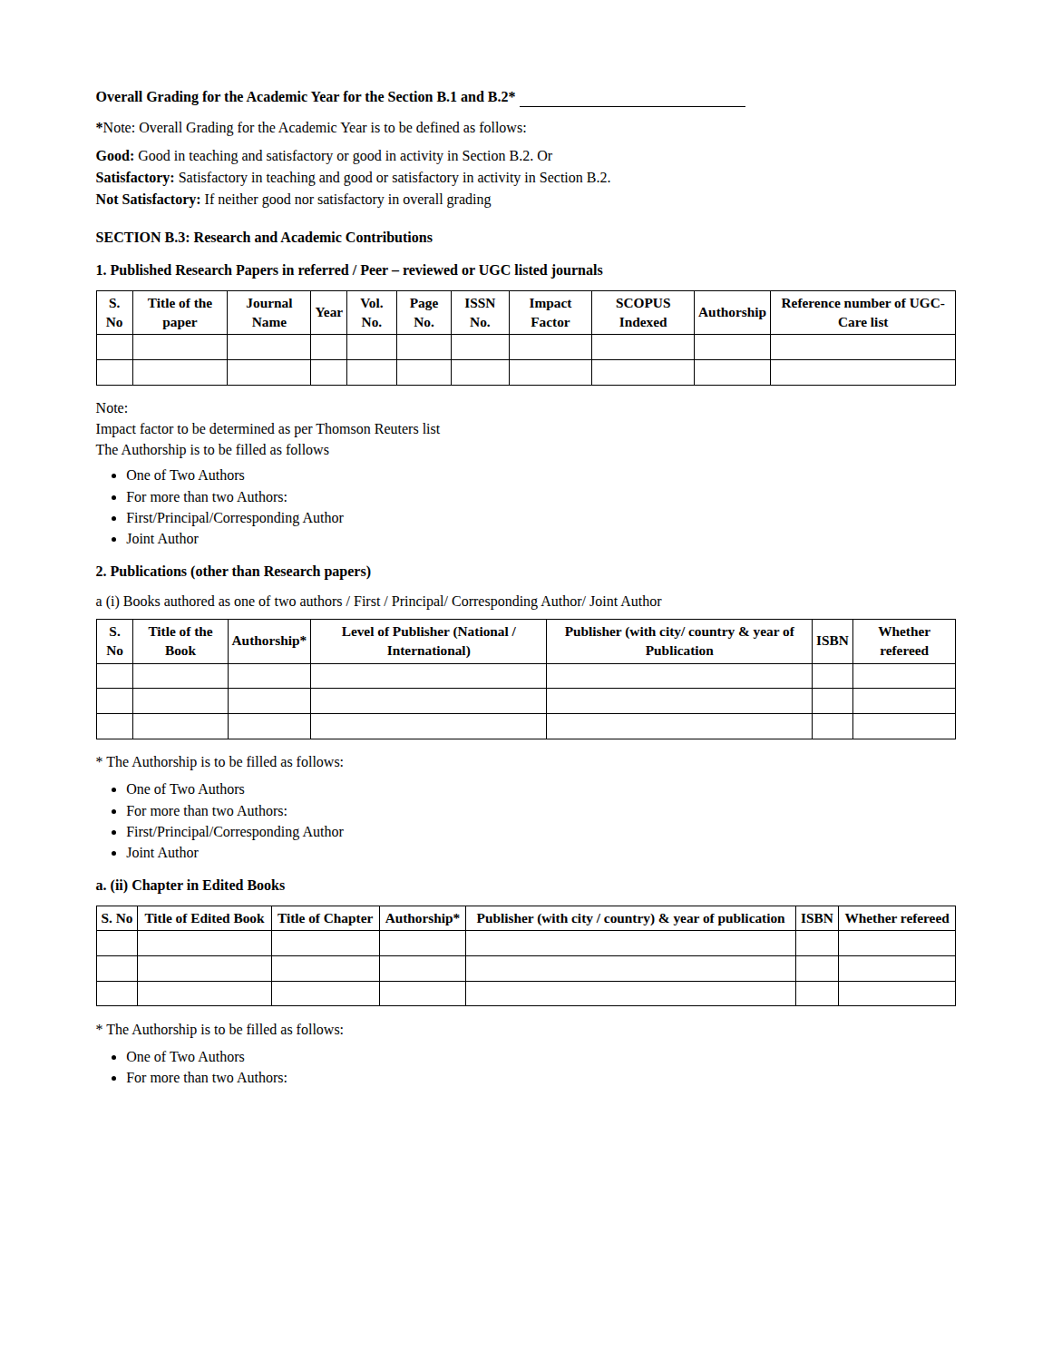Overall Grading for the Academic Year for the Section B.1 and B.2*
*Note: Overall Grading for the Academic Year is to be defined as follows:
Good: Good in teaching and satisfactory or good in activity in Section B.2. Or
Satisfactory: Satisfactory in teaching and good or satisfactory in activity in Section B.2.
Not Satisfactory: If neither good nor satisfactory in overall grading
SECTION B.3: Research and Academic Contributions
1. Published Research Papers in referred / Peer – reviewed or UGC listed journals
| S. No | Title of the paper | Journal Name | Year | Vol. No. | Page No. | ISSN No. | Impact Factor | SCOPUS Indexed | Authorship | Reference number of UGC-Care list |
| --- | --- | --- | --- | --- | --- | --- | --- | --- | --- | --- |
Note:
Impact factor to be determined as per Thomson Reuters list
The Authorship is to be filled as follows
One of Two Authors
For more than two Authors:
First/Principal/Corresponding Author
Joint Author
2. Publications (other than Research papers)
a (i) Books authored as one of two authors / First / Principal/ Corresponding Author/ Joint Author
| S. No | Title of the Book | Authorship* | Level of Publisher (National / International) | Publisher (with city/ country & year of Publication | ISBN | Whether refereed |
| --- | --- | --- | --- | --- | --- | --- |
* The Authorship is to be filled as follows:
One of Two Authors
For more than two Authors:
First/Principal/Corresponding Author
Joint Author
a. (ii) Chapter in Edited Books
| S. No | Title of Edited Book | Title of Chapter | Authorship* | Publisher (with city / country) & year of publication | ISBN | Whether refereed |
| --- | --- | --- | --- | --- | --- | --- |
* The Authorship is to be filled as follows:
One of Two Authors
For more than two Authors: